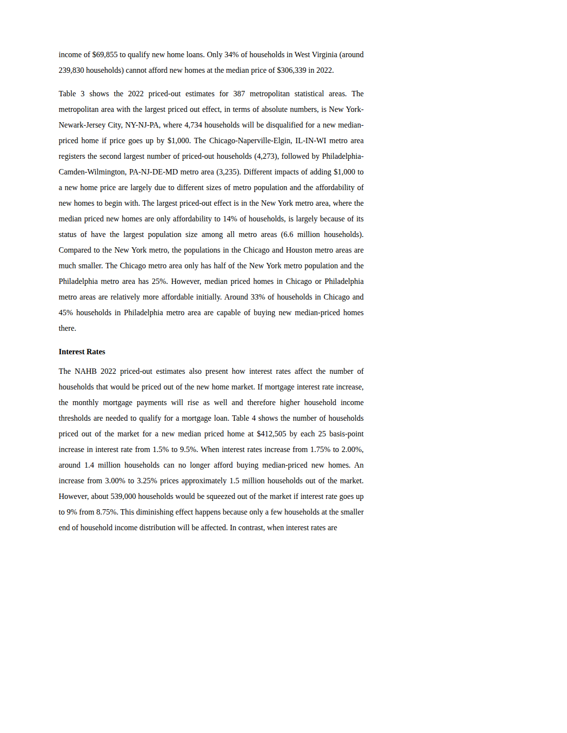income of $69,855 to qualify new home loans. Only 34% of households in West Virginia (around 239,830 households) cannot afford new homes at the median price of $306,339 in 2022.
Table 3 shows the 2022 priced-out estimates for 387 metropolitan statistical areas. The metropolitan area with the largest priced out effect, in terms of absolute numbers, is New York-Newark-Jersey City, NY-NJ-PA, where 4,734 households will be disqualified for a new median-priced home if price goes up by $1,000. The Chicago-Naperville-Elgin, IL-IN-WI metro area registers the second largest number of priced-out households (4,273), followed by Philadelphia-Camden-Wilmington, PA-NJ-DE-MD metro area (3,235). Different impacts of adding $1,000 to a new home price are largely due to different sizes of metro population and the affordability of new homes to begin with. The largest priced-out effect is in the New York metro area, where the median priced new homes are only affordability to 14% of households, is largely because of its status of have the largest population size among all metro areas (6.6 million households). Compared to the New York metro, the populations in the Chicago and Houston metro areas are much smaller. The Chicago metro area only has half of the New York metro population and the Philadelphia metro area has 25%. However, median priced homes in Chicago or Philadelphia metro areas are relatively more affordable initially. Around 33% of households in Chicago and 45% households in Philadelphia metro area are capable of buying new median-priced homes there.
Interest Rates
The NAHB 2022 priced-out estimates also present how interest rates affect the number of households that would be priced out of the new home market. If mortgage interest rate increase, the monthly mortgage payments will rise as well and therefore higher household income thresholds are needed to qualify for a mortgage loan. Table 4 shows the number of households priced out of the market for a new median priced home at $412,505 by each 25 basis-point increase in interest rate from 1.5% to 9.5%. When interest rates increase from 1.75% to 2.00%, around 1.4 million households can no longer afford buying median-priced new homes. An increase from 3.00% to 3.25% prices approximately 1.5 million households out of the market. However, about 539,000 households would be squeezed out of the market if interest rate goes up to 9% from 8.75%. This diminishing effect happens because only a few households at the smaller end of household income distribution will be affected. In contrast, when interest rates are